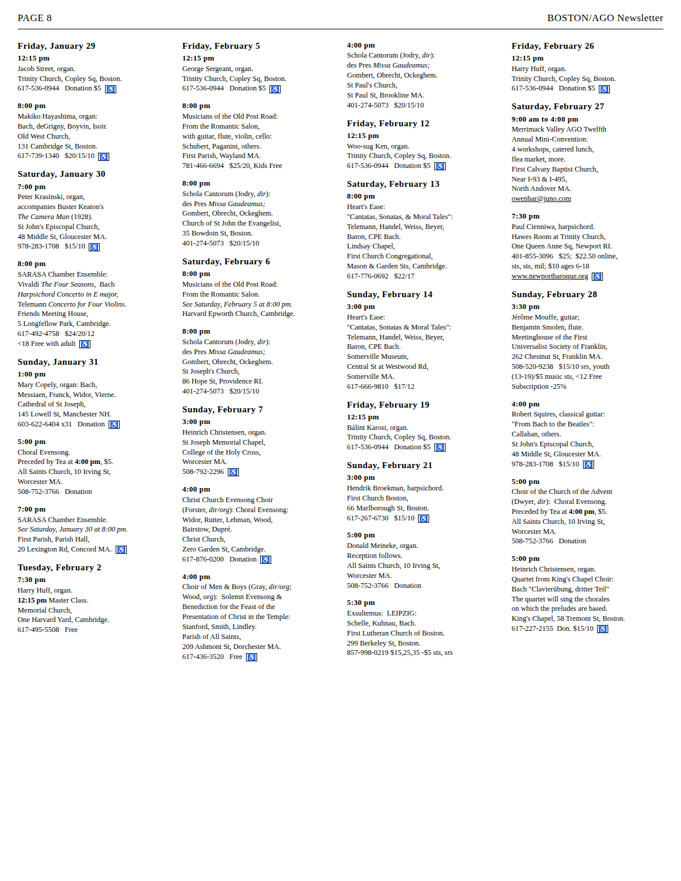PAGE 8
BOSTON/AGO Newsletter
Friday, January 29
12:15 pm
Jacob Street, organ.
Trinity Church, Copley Sq, Boston.
617-536-0944 Donation $5 ♿
8:00 pm
Makiko Hayashima, organ:
Bach, deGrigny, Boyvin, Isoir.
Old West Church,
131 Cambridge St, Boston.
617-739-1340 $20/15/10 ♿
Saturday, January 30
7:00 pm
Peter Krasinski, organ,
accompanies Buster Keaton's
The Camera Man (1928).
St John's Episcopal Church,
48 Middle St, Gloucester MA.
978-283-1708 $15/10 ♿
8:00 pm
SARASA Chamber Ensemble:
Vivaldi The Four Seasons, Bach
Harpsichord Concerto in E major,
Telemann Concerto for Four Violins.
Friends Meeting House,
5 Longfellow Park, Cambridge.
617-492-4758 $24/20/12
<18 Free with adult ♿
Sunday, January 31
1:00 pm
Mary Copely, organ: Bach,
Messiaen, Franck, Widor, Vierne.
Cathedral of St Joseph,
145 Lowell St, Manchester NH.
603-622-6404 x31 Donation ♿
5:00 pm
Choral Evensong.
Preceded by Tea at 4:00 pm, $5.
All Saints Church, 10 Irving St,
Worcester MA.
508-752-3766 Donation
7:00 pm
SARASA Chamber Ensemble.
See Saturday, January 30 at 8:00 pm.
First Parish, Parish Hall,
20 Lexington Rd, Concord MA. ♿
Tuesday, February 2
7:30 pm
Harry Huff, organ.
12:15 pm Master Class.
Memorial Church,
One Harvard Yard, Cambridge.
617-495-5508 Free
Friday, February 5
12:15 pm
George Sergeant, organ.
Trinity Church, Copley Sq, Boston.
617-536-0944 Donation $5 ♿
8:00 pm
Musicians of the Old Post Road:
From the Romantic Salon,
with guitar, flute, violin, cello:
Schubert, Paganini, others.
First Parish, Wayland MA.
781-466-6694 $25/20, Kids Free
8:00 pm
Schola Cantorum (Jodry, dir):
des Pres Missa Gaudeamus;
Gombert, Obrecht, Ockeghem.
Church of St John the Evangelist,
35 Bowdoin St, Boston.
401-274-5073 $20/15/10
Saturday, February 6
8:00 pm
Musicians of the Old Post Road:
From the Romantic Salon.
See Saturday, February 5 at 8:00 pm.
Harvard Epworth Church, Cambridge.
8:00 pm
Schola Cantorum (Jodry, dir):
des Pres Missa Gaudeamus;
Gombert, Obrecht, Ockeghem.
St Joseph's Church,
86 Hope St, Providence RI.
401-274-5073 $20/15/10
Sunday, February 7
3:00 pm
Heinrich Christensen, organ.
St Joseph Memorial Chapel,
College of the Holy Cross,
Worcester MA.
508-792-2296 ♿
4:00 pm
Christ Church Evensong Choir
(Forster, dir/org): Choral Evensong:
Widor, Rutter, Lehman, Wood,
Bairstow, Dupré.
Christ Church,
Zero Garden St, Cambridge.
617-876-0200 Donation ♿
4:00 pm
Choir of Men & Boys (Gray, dir/org;
Wood, org): Solemn Evensong &
Benediction for the Feast of the
Presentation of Christ in the Temple:
Stanford, Smith, Lindley.
Parish of All Saints,
209 Ashmont St, Dorchester MA.
617-436-3520 Free ♿
4:00 pm
Schola Cantorum (Jodry, dir):
des Pres Missa Gaudeamus;
Gombert, Obrecht, Ockeghem.
St Paul's Church,
St Paul St, Brookline MA.
401-274-5073 $20/15/10
Friday, February 12
12:15 pm
Woo-sug Ken, organ.
Trinity Church, Copley Sq, Boston.
617-536-0944 Donation $5 ♿
Saturday, February 13
8:00 pm
Heart's Ease:
"Cantatas, Sonatas, & Moral Tales":
Telemann, Handel, Weiss, Beyer,
Baron, CPE Bach.
Lindsay Chapel,
First Church Congregational,
Mason & Garden Sts, Cambridge.
617-776-0692 $22/17
Sunday, February 14
3:00 pm
Heart's Ease:
"Cantatas, Sonatas & Moral Tales":
Telemann, Handel, Weiss, Beyer,
Baron, CPE Bach.
Somerville Museum,
Central St at Westwood Rd,
Somerville MA.
617-666-9810 $17/12
Friday, February 19
12:15 pm
Bálint Karosi, organ.
Trinity Church, Copley Sq, Boston.
617-536-0944 Donation $5 ♿
Sunday, February 21
3:00 pm
Hendrik Broekman, harpsichord.
First Church Boston,
66 Marlborough St, Boston.
617-267-6730 $15/10 ♿
5:00 pm
Donald Meineke, organ.
Reception follows.
All Saints Church, 10 Irving St,
Worcester MA.
508-752-3766 Donation
5:30 pm
Exsultemus: LEIPZIG:
Schelle, Kuhnau, Bach.
First Lutheran Church of Boston.
299 Berkeley St, Boston.
857-998-0219 $15,25,35 -$5 sts, srs
Friday, February 26
12:15 pm
Harry Huff, organ.
Trinity Church, Copley Sq, Boston.
617-536-0944 Donation $5 ♿
Saturday, February 27
9:00 am to 4:00 pm
Merrimack Valley AGO Twelfth
Annual Mini-Convention:
4 workshops, catered lunch,
flea market, more.
First Calvary Baptist Church,
Near I-93 & I-495,
North Andover MA.
owenbar@juno.com
7:30 pm
Paul Cienniwa, harpsichord.
Hawes Room at Trinity Church,
One Queen Anne Sq, Newport RI.
401-855-3096 $25; $22.50 online,
sts, sts, mil; $10 ages 6-18
www.newportbaroque.org ♿
Sunday, February 28
3:30 pm
Jérôme Mouffe, guitar;
Benjamin Smolen, flute.
Meetinghouse of the First
Universalist Society of Franklin,
262 Chestnut St, Franklin MA.
508-520-9238 $15/10 srs, youth
(13-19)/$5 music sts, <12 Free
Subscription -25%
4:00 pm
Robert Squires, classical guitar:
"From Bach to the Beatles":
Callahan, others.
St John's Episcopal Church,
48 Middle St, Gloucester MA.
978-283-1708 $15/10 ♿
5:00 pm
Choir of the Church of the Advent
(Dwyer, dir): Choral Evensong.
Preceded by Tea at 4:00 pm, $5.
All Saints Church, 10 Irving St,
Worcester MA.
508-752-3766 Donation
5:00 pm
Heinrich Christensen, organ.
Quartet from King's Chapel Choir:
Bach "Clavierübung, dritter Teil"
The quartet will sing the chorales
on which the preludes are based.
King's Chapel, 58 Tremont St, Boston.
617-227-2155 Don. $15/10 ♿